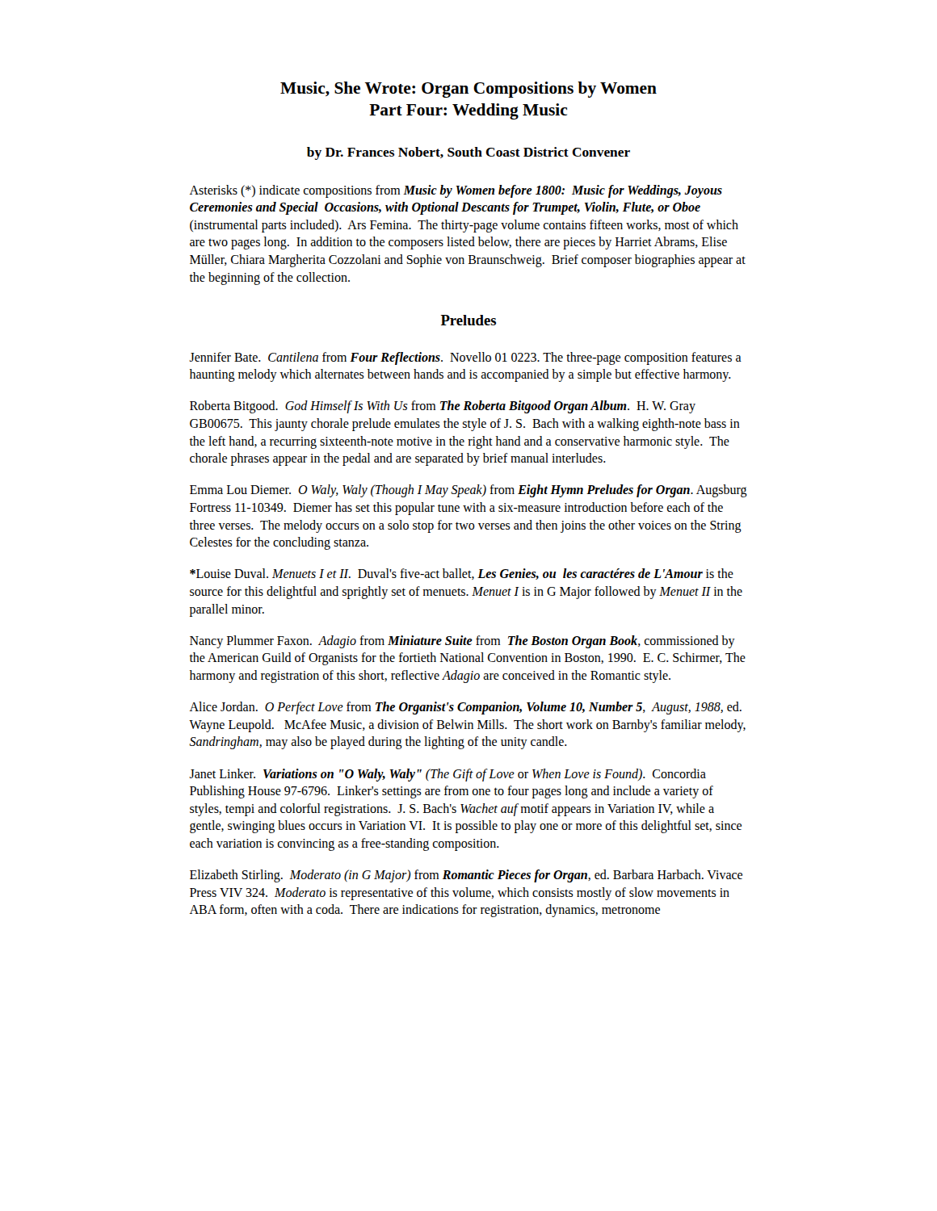Music, She Wrote: Organ Compositions by Women
Part Four: Wedding Music
by Dr. Frances Nobert, South Coast District Convener
Asterisks (*) indicate compositions from Music by Women before 1800: Music for Weddings, Joyous Ceremonies and Special Occasions, with Optional Descants for Trumpet, Violin, Flute, or Oboe (instrumental parts included). Ars Femina. The thirty-page volume contains fifteen works, most of which are two pages long. In addition to the composers listed below, there are pieces by Harriet Abrams, Elise Müller, Chiara Margherita Cozzolani and Sophie von Braunschweig. Brief composer biographies appear at the beginning of the collection.
Preludes
Jennifer Bate. Cantilena from Four Reflections. Novello 01 0223. The three-page composition features a haunting melody which alternates between hands and is accompanied by a simple but effective harmony.
Roberta Bitgood. God Himself Is With Us from The Roberta Bitgood Organ Album. H. W. Gray GB00675. This jaunty chorale prelude emulates the style of J. S. Bach with a walking eighth-note bass in the left hand, a recurring sixteenth-note motive in the right hand and a conservative harmonic style. The chorale phrases appear in the pedal and are separated by brief manual interludes.
Emma Lou Diemer. O Waly, Waly (Though I May Speak) from Eight Hymn Preludes for Organ. Augsburg Fortress 11-10349. Diemer has set this popular tune with a six-measure introduction before each of the three verses. The melody occurs on a solo stop for two verses and then joins the other voices on the String Celestes for the concluding stanza.
*Louise Duval. Menuets I et II. Duval's five-act ballet, Les Genies, ou les caractéres de L'Amour is the source for this delightful and sprightly set of menuets. Menuet I is in G Major followed by Menuet II in the parallel minor.
Nancy Plummer Faxon. Adagio from Miniature Suite from The Boston Organ Book, commissioned by the American Guild of Organists for the fortieth National Convention in Boston, 1990. E. C. Schirmer, The harmony and registration of this short, reflective Adagio are conceived in the Romantic style.
Alice Jordan. O Perfect Love from The Organist's Companion, Volume 10, Number 5, August, 1988, ed. Wayne Leupold. McAfee Music, a division of Belwin Mills. The short work on Barnby's familiar melody, Sandringham, may also be played during the lighting of the unity candle.
Janet Linker. Variations on "O Waly, Waly" (The Gift of Love or When Love is Found). Concordia Publishing House 97-6796. Linker's settings are from one to four pages long and include a variety of styles, tempi and colorful registrations. J. S. Bach's Wachet auf motif appears in Variation IV, while a gentle, swinging blues occurs in Variation VI. It is possible to play one or more of this delightful set, since each variation is convincing as a free-standing composition.
Elizabeth Stirling. Moderato (in G Major) from Romantic Pieces for Organ, ed. Barbara Harbach. Vivace Press VIV 324. Moderato is representative of this volume, which consists mostly of slow movements in ABA form, often with a coda. There are indications for registration, dynamics, metronome